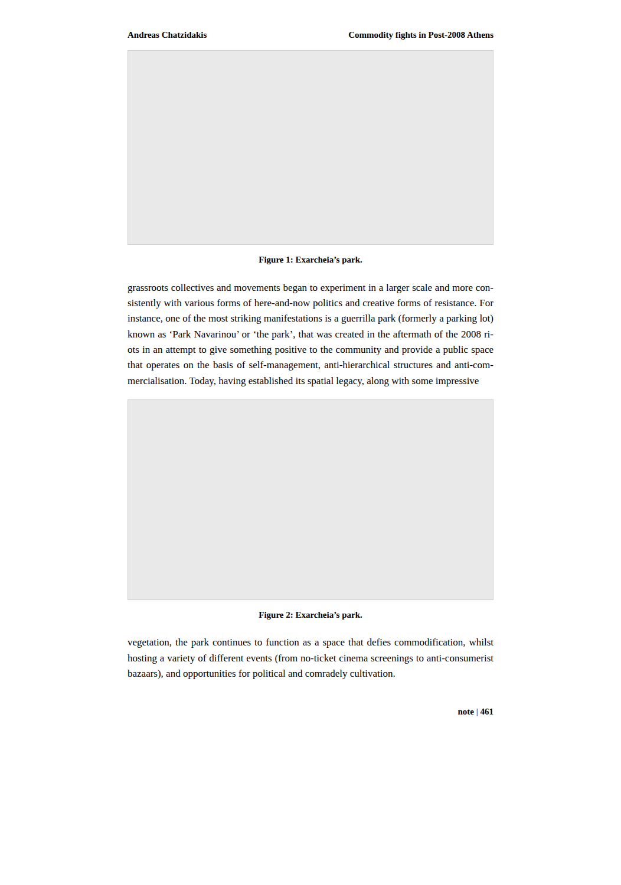Andreas Chatzidakis
Commodity fights in Post-2008 Athens
Figure 1: Exarcheia’s park.
grassroots collectives and movements began to experiment in a larger scale and more consistently with various forms of here-and-now politics and creative forms of resistance. For instance, one of the most striking manifestations is a guerrilla park (formerly a parking lot) known as ‘Park Navarinou’ or ‘the park’, that was created in the aftermath of the 2008 riots in an attempt to give something positive to the community and provide a public space that operates on the basis of self-management, anti-hierarchical structures and anti-commercialisation. Today, having established its spatial legacy, along with some impressive
Figure 2: Exarcheia’s park.
vegetation, the park continues to function as a space that defies commodification, whilst hosting a variety of different events (from no-ticket cinema screenings to anti-consumerist bazaars), and opportunities for political and comradely cultivation.
note | 461